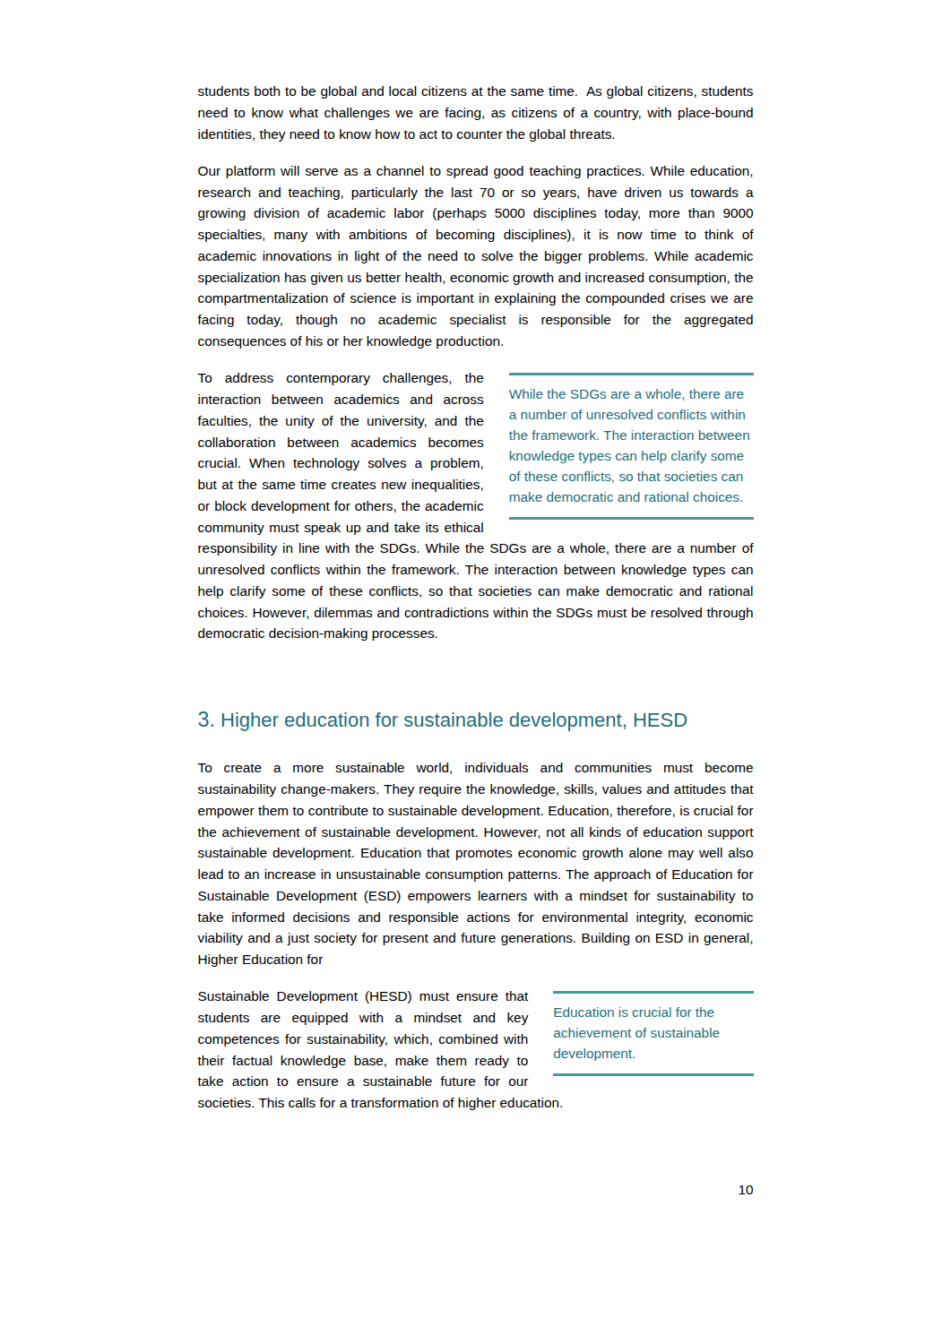students both to be global and local citizens at the same time. As global citizens, students need to know what challenges we are facing, as citizens of a country, with place-bound identities, they need to know how to act to counter the global threats.
Our platform will serve as a channel to spread good teaching practices. While education, research and teaching, particularly the last 70 or so years, have driven us towards a growing division of academic labor (perhaps 5000 disciplines today, more than 9000 specialties, many with ambitions of becoming disciplines), it is now time to think of academic innovations in light of the need to solve the bigger problems. While academic specialization has given us better health, economic growth and increased consumption, the compartmentalization of science is important in explaining the compounded crises we are facing today, though no academic specialist is responsible for the aggregated consequences of his or her knowledge production.
While the SDGs are a whole, there are a number of unresolved conflicts within the framework. The interaction between knowledge types can help clarify some of these conflicts, so that societies can make democratic and rational choices.
To address contemporary challenges, the interaction between academics and across faculties, the unity of the university, and the collaboration between academics becomes crucial. When technology solves a problem, but at the same time creates new inequalities, or block development for others, the academic community must speak up and take its ethical responsibility in line with the SDGs. While the SDGs are a whole, there are a number of unresolved conflicts within the framework. The interaction between knowledge types can help clarify some of these conflicts, so that societies can make democratic and rational choices. However, dilemmas and contradictions within the SDGs must be resolved through democratic decision-making processes.
3. Higher education for sustainable development, HESD
To create a more sustainable world, individuals and communities must become sustainability change-makers. They require the knowledge, skills, values and attitudes that empower them to contribute to sustainable development. Education, therefore, is crucial for the achievement of sustainable development. However, not all kinds of education support sustainable development. Education that promotes economic growth alone may well also lead to an increase in unsustainable consumption patterns. The approach of Education for Sustainable Development (ESD) empowers learners with a mindset for sustainability to take informed decisions and responsible actions for environmental integrity, economic viability and a just society for present and future generations. Building on ESD in general, Higher Education for
Education is crucial for the achievement of sustainable development.
Sustainable Development (HESD) must ensure that students are equipped with a mindset and key competences for sustainability, which, combined with their factual knowledge base, make them ready to take action to ensure a sustainable future for our societies. This calls for a transformation of higher education.
10